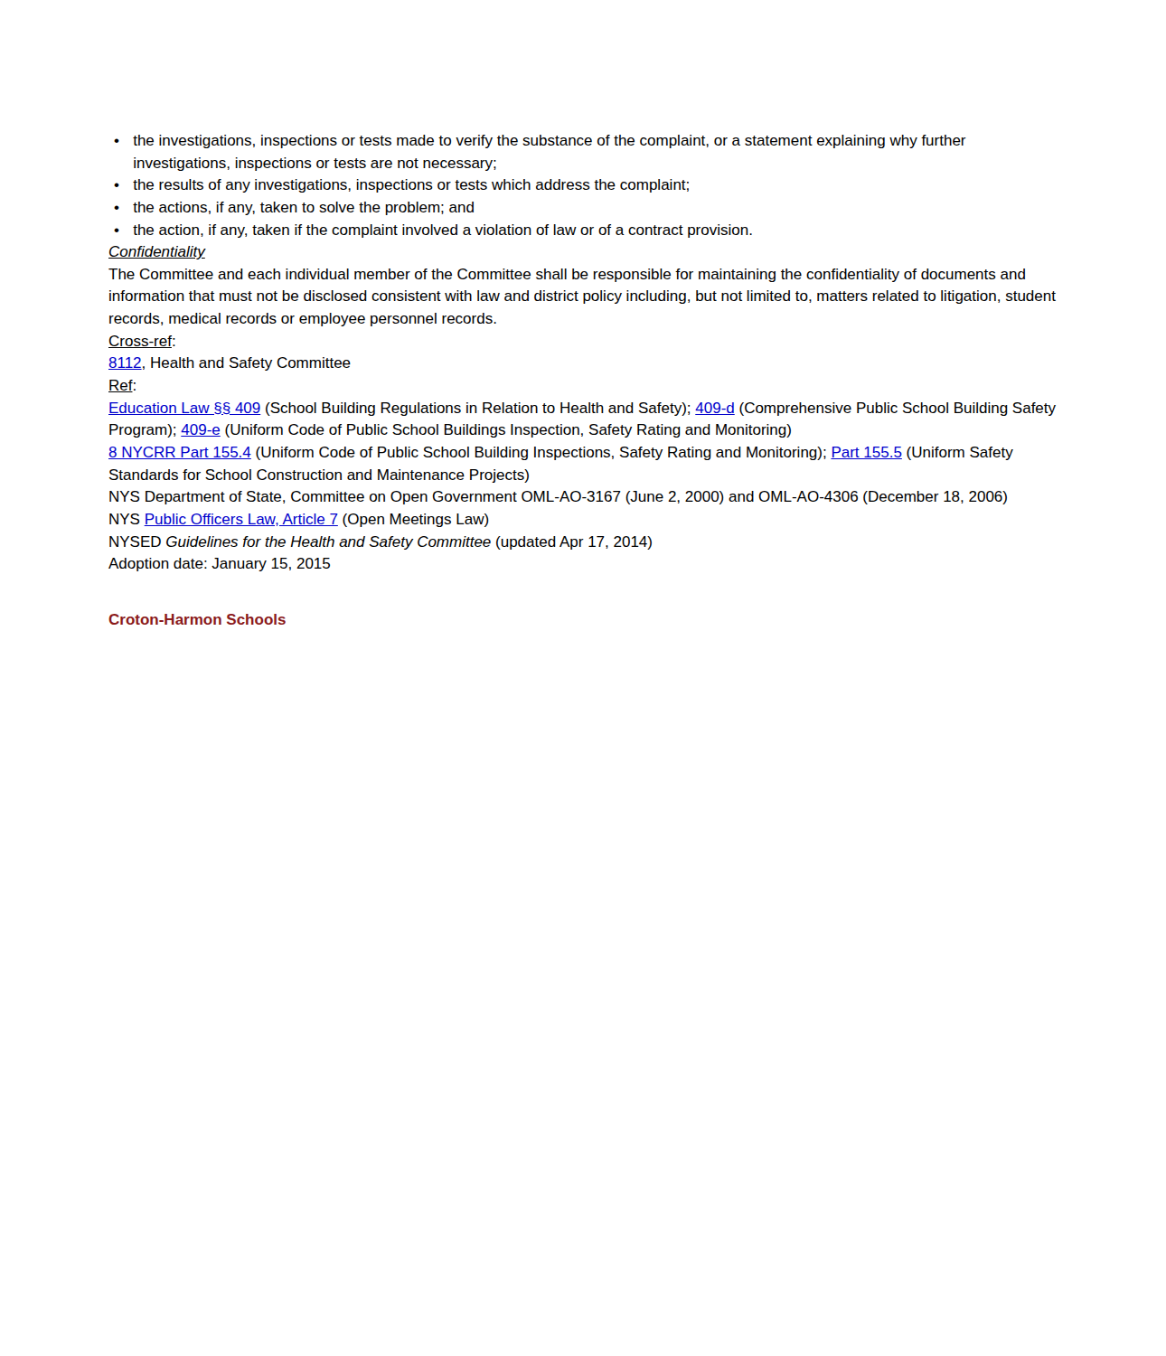the investigations, inspections or tests made to verify the substance of the complaint, or a statement explaining why further investigations, inspections or tests are not necessary;
the results of any investigations, inspections or tests which address the complaint;
the actions, if any, taken to solve the problem; and
the action, if any, taken if the complaint involved a violation of law or of a contract provision.
Confidentiality
The Committee and each individual member of the Committee shall be responsible for maintaining the confidentiality of documents and information that must not be disclosed consistent with law and district policy including, but not limited to, matters related to litigation, student records, medical records or employee personnel records.
Cross-ref:
8112, Health and Safety Committee
Ref:
Education Law §§ 409 (School Building Regulations in Relation to Health and Safety); 409-d (Comprehensive Public School Building Safety Program); 409-e (Uniform Code of Public School Buildings Inspection, Safety Rating and Monitoring)
8 NYCRR Part 155.4 (Uniform Code of Public School Building Inspections, Safety Rating and Monitoring); Part 155.5 (Uniform Safety Standards for School Construction and Maintenance Projects)
NYS Department of State, Committee on Open Government OML-AO-3167 (June 2, 2000) and OML-AO-4306 (December 18, 2006)
NYS Public Officers Law, Article 7 (Open Meetings Law)
NYSED Guidelines for the Health and Safety Committee (updated Apr 17, 2014)
Adoption date: January 15, 2015
Croton-Harmon Schools